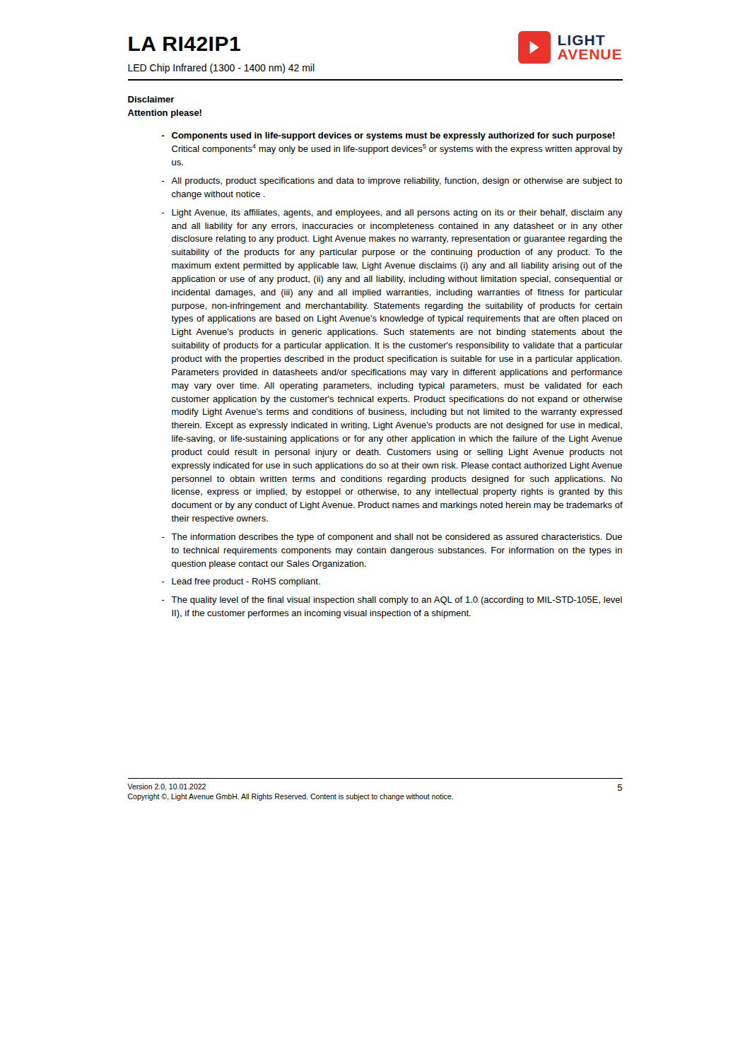LA RI42IP1
LED Chip Infrared (1300 - 1400 nm) 42 mil
LIGHT AVENUE
Disclaimer
Attention please!
Components used in life-support devices or systems must be expressly authorized for such purpose!
Critical components4 may only be used in life-support devices5 or systems with the express written approval by us.
All products, product specifications and data to improve reliability, function, design or otherwise are subject to change without notice .
Light Avenue, its affiliates, agents, and employees, and all persons acting on its or their behalf, disclaim any and all liability for any errors, inaccuracies or incompleteness contained in any datasheet or in any other disclosure relating to any product. Light Avenue makes no warranty, representation or guarantee regarding the suitability of the products for any particular purpose or the continuing production of any product. To the maximum extent permitted by applicable law, Light Avenue disclaims (i) any and all liability arising out of the application or use of any product, (ii) any and all liability, including without limitation special, consequential or incidental damages, and (iii) any and all implied warranties, including warranties of fitness for particular purpose, non-infringement and merchantability. Statements regarding the suitability of products for certain types of applications are based on Light Avenue's knowledge of typical requirements that are often placed on Light Avenue's products in generic applications. Such statements are not binding statements about the suitability of products for a particular application. It is the customer's responsibility to validate that a particular product with the properties described in the product specification is suitable for use in a particular application. Parameters provided in datasheets and/or specifications may vary in different applications and performance may vary over time. All operating parameters, including typical parameters, must be validated for each customer application by the customer's technical experts. Product specifications do not expand or otherwise modify Light Avenue's terms and conditions of business, including but not limited to the warranty expressed therein. Except as expressly indicated in writing, Light Avenue's products are not designed for use in medical, life-saving, or life-sustaining applications or for any other application in which the failure of the Light Avenue product could result in personal injury or death. Customers using or selling Light Avenue products not expressly indicated for use in such applications do so at their own risk. Please contact authorized Light Avenue personnel to obtain written terms and conditions regarding products designed for such applications. No license, express or implied, by estoppel or otherwise, to any intellectual property rights is granted by this document or by any conduct of Light Avenue. Product names and markings noted herein may be trademarks of their respective owners.
The information describes the type of component and shall not be considered as assured characteristics. Due to technical requirements components may contain dangerous substances. For information on the types in question please contact our Sales Organization.
Lead free product - RoHS compliant.
The quality level of the final visual inspection shall comply to an AQL of 1.0 (according to MIL-STD-105E, level II), if the customer performes an incoming visual inspection of a shipment.
Version 2.0, 10.01.2022
Copyright ©, Light Avenue GmbH. All Rights Reserved. Content is subject to change without notice.
5